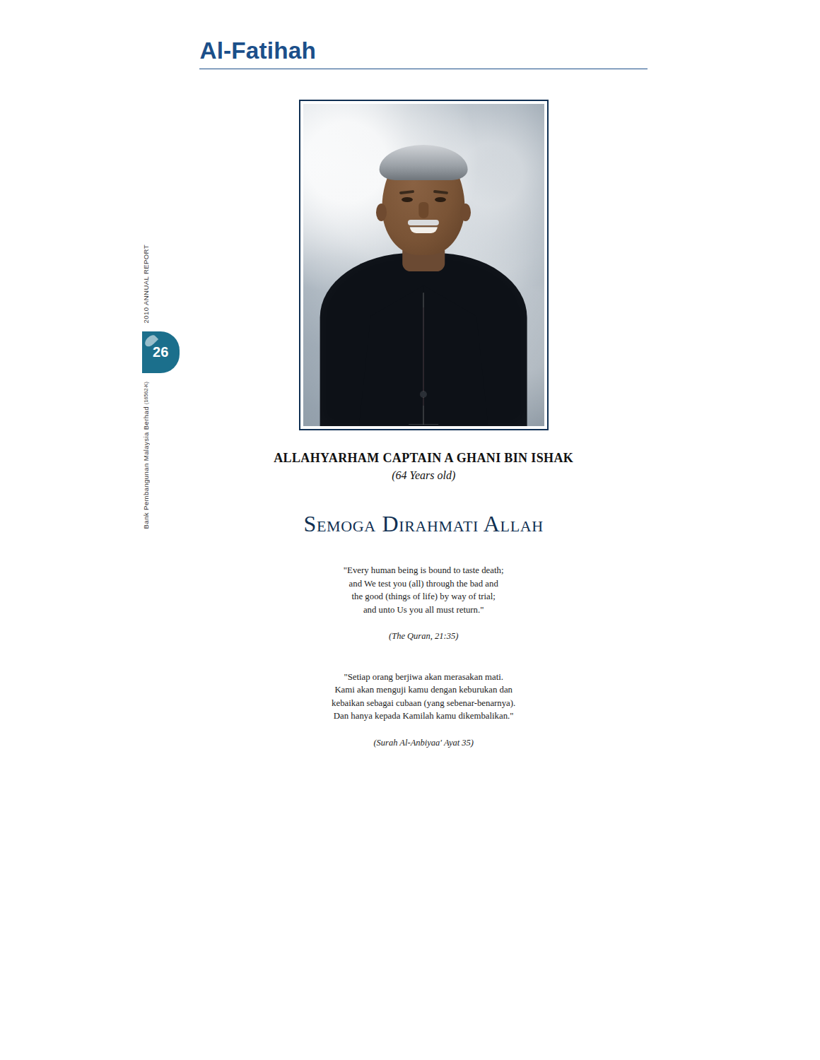2010 ANNUAL REPORT
26
Bank Pembangunan Malaysia Berhad (16562-K)
Al-Fatihah
ALLAHYARHAM CAPTAIN A GHANI BIN ISHAK
(64 Years old)
Semoga Dirahmati Allah
"Every human being is bound to taste death;
and We test you (all) through the bad and
the good (things of life) by way of trial;
and unto Us you all must return."
(The Quran, 21:35)
"Setiap orang berjiwa akan merasakan mati.
Kami akan menguji kamu dengan keburukan dan
kebaikan sebagai cubaan (yang sebenar-benarnya).
Dan hanya kepada Kamilah kamu dikembalikan."
(Surah Al-Anbiyaa' Ayat 35)